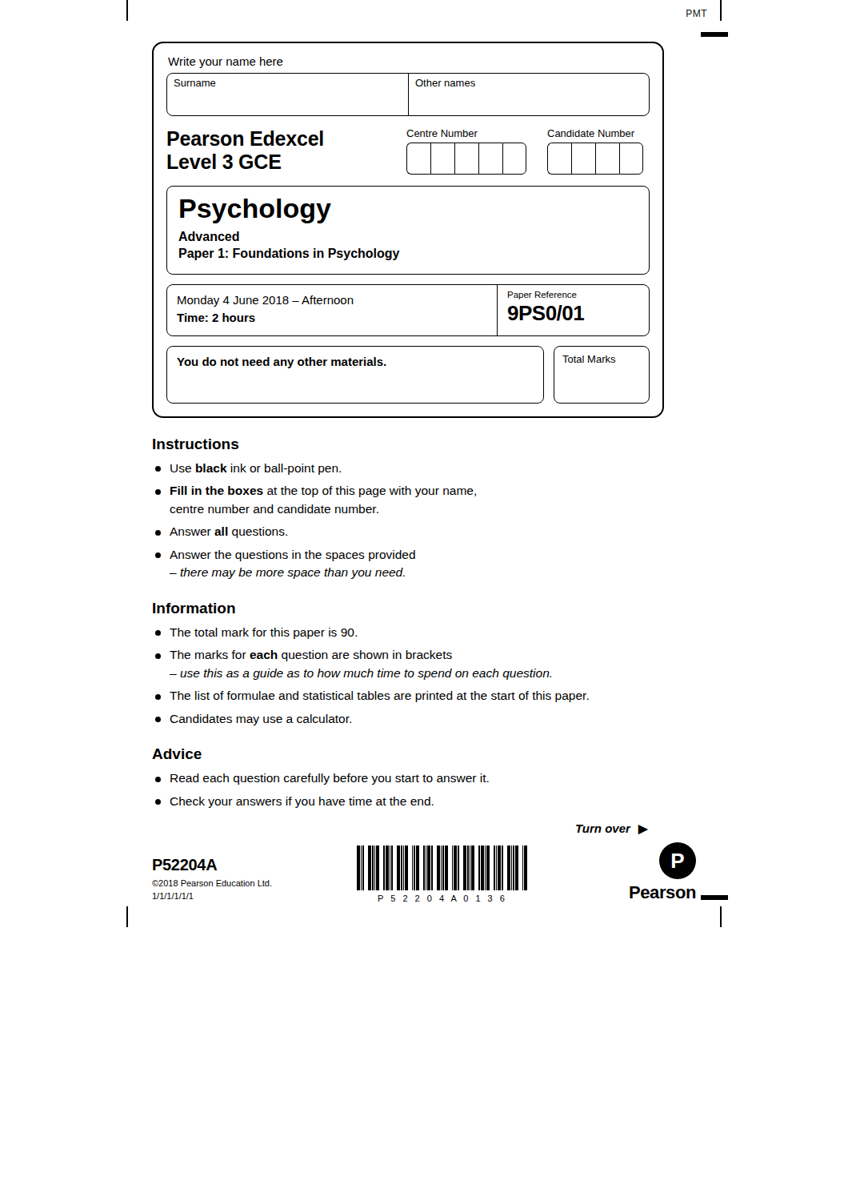PMT
Write your name here
Surname
Other names
Pearson Edexcel
Level 3 GCE
Centre Number
Candidate Number
Psychology
Advanced
Paper 1: Foundations in Psychology
Monday 4 June 2018 – Afternoon
Time: 2 hours
Paper Reference
9PS0/01
You do not need any other materials.
Total Marks
Instructions
Use black ink or ball-point pen.
Fill in the boxes at the top of this page with your name,
centre number and candidate number.
Answer all questions.
Answer the questions in the spaces provided
– there may be more space than you need.
Information
The total mark for this paper is 90.
The marks for each question are shown in brackets
– use this as a guide as to how much time to spend on each question.
The list of formulae and statistical tables are printed at the start of this paper.
Candidates may use a calculator.
Advice
Read each question carefully before you start to answer it.
Check your answers if you have time at the end.
Turn over ▶
P52204A
©2018 Pearson Education Ltd.
1/1/1/1/1/1
P 5 2 2 0 4 A 0 1 3 6
P
Pearson